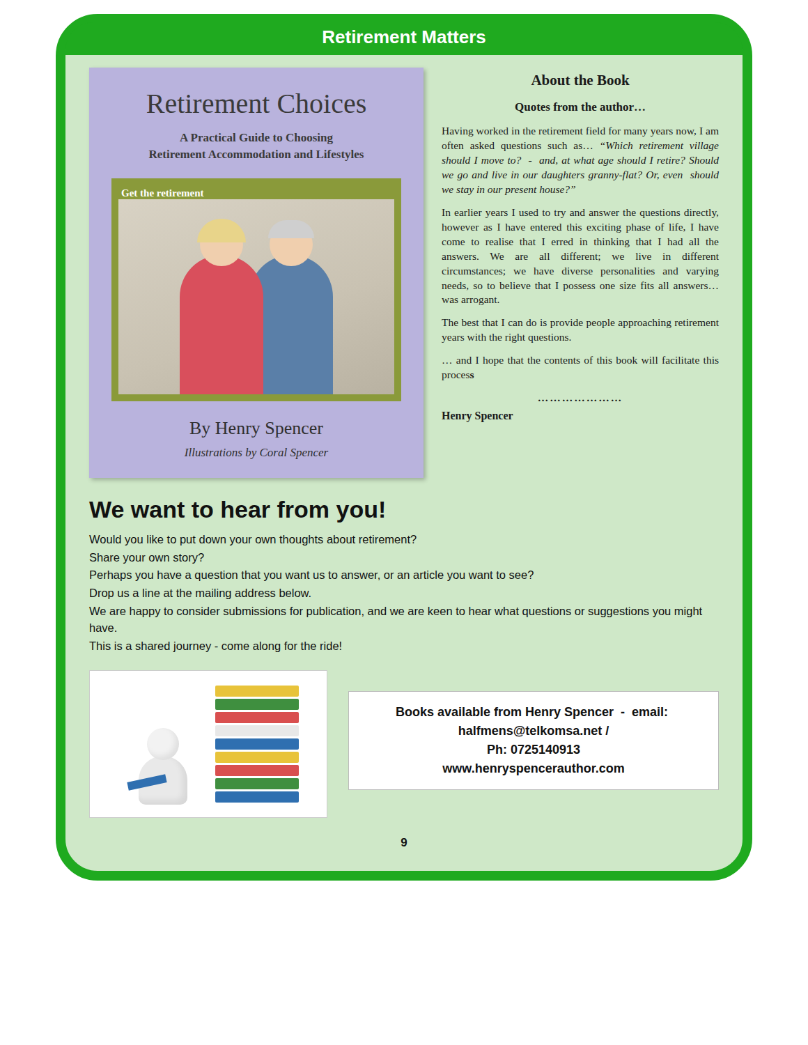Retirement Matters
Retirement Choices
A Practical Guide to Choosing
Retirement Accommodation and Lifestyles
Get the retirement answers you are looking for
By Henry Spencer
Illustrations by Coral Spencer
About the Book
Quotes from the author…
Having worked in the retirement field for many years now, I am often asked questions such as… “Which retirement village should I move to? - and, at what age should I retire? Should we go and live in our daughters granny-flat? Or, even should we stay in our present house?”
In earlier years I used to try and answer the questions directly, however as I have entered this exciting phase of life, I have come to realise that I erred in thinking that I had all the answers. We are all different; we live in different circumstances; we have diverse personalities and varying needs, so to believe that I possess one size fits all answers… was arrogant.
The best that I can do is provide people approaching retirement years with the right questions.
… and I hope that the contents of this book will facilitate this process
…………………
Henry Spencer
We want to hear from you!
Would you like to put down your own thoughts about retirement?
Share your own story?
Perhaps you have a question that you want us to answer, or an article you want to see?
Drop us a line at the mailing address below.
We are happy to consider submissions for publication, and we are keen to hear what questions or suggestions you might have.
This is a shared journey - come along for the ride!
Books available from Henry Spencer - email: halfmens@telkomsa.net /
Ph: 0725140913
www.henryspencerauthor.com
9